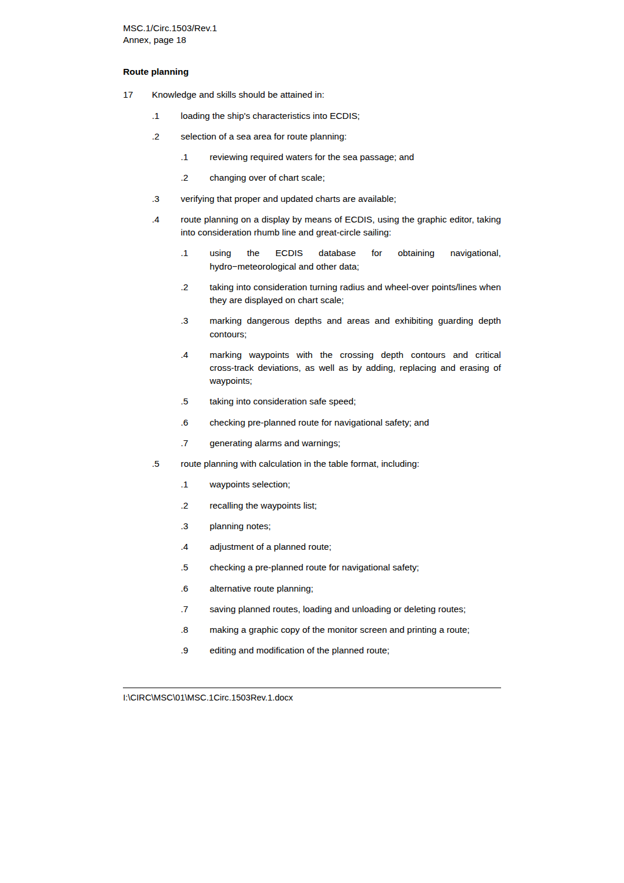MSC.1/Circ.1503/Rev.1 Annex, page 18
Route planning
17
Knowledge and skills should be attained in:
.1
loading the ship's characteristics into ECDIS;
.2
selection of a sea area for route planning:
.1
reviewing required waters for the sea passage; and
.2
changing over of chart scale;
.3
verifying that proper and updated charts are available;
.4
route planning on a display by means of ECDIS, using the graphic editor, taking into consideration rhumb line and great-circle sailing:
.1
using the ECDIS database for obtaining navigational, hydro−meteorological and other data;
.2
taking into consideration turning radius and wheel‑over points/lines when they are displayed on chart scale;
.3
marking dangerous depths and areas and exhibiting guarding depth contours;
.4
marking waypoints with the crossing depth contours and critical cross‑track deviations, as well as by adding, replacing and erasing of waypoints;
.5
taking into consideration safe speed;
.6
checking pre-planned route for navigational safety; and
.7
generating alarms and warnings;
.5
route planning with calculation in the table format, including:
.1
waypoints selection;
.2
recalling the waypoints list;
.3
planning notes;
.4
adjustment of a planned route;
.5
checking a pre-planned route for navigational safety;
.6
alternative route planning;
.7
saving planned routes, loading and unloading or deleting routes;
.8
making a graphic copy of the monitor screen and printing a route;
.9
editing and modification of the planned route;
I:\CIRC\MSC\01\MSC.1Circ.1503Rev.1.docx